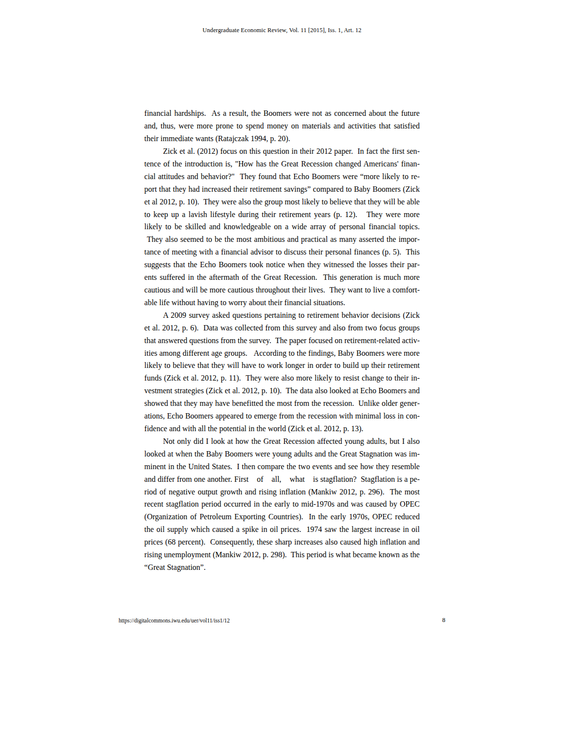Undergraduate Economic Review, Vol. 11 [2015], Iss. 1, Art. 12
financial hardships. As a result, the Boomers were not as concerned about the future and, thus, were more prone to spend money on materials and activities that satisfied their immediate wants (Ratajczak 1994, p. 20).
Zick et al. (2012) focus on this question in their 2012 paper. In fact the first sentence of the introduction is, "How has the Great Recession changed Americans' financial attitudes and behavior?" They found that Echo Boomers were “more likely to report that they had increased their retirement savings” compared to Baby Boomers (Zick et al 2012, p. 10). They were also the group most likely to believe that they will be able to keep up a lavish lifestyle during their retirement years (p. 12). They were more likely to be skilled and knowledgeable on a wide array of personal financial topics. They also seemed to be the most ambitious and practical as many asserted the importance of meeting with a financial advisor to discuss their personal finances (p. 5). This suggests that the Echo Boomers took notice when they witnessed the losses their parents suffered in the aftermath of the Great Recession. This generation is much more cautious and will be more cautious throughout their lives. They want to live a comfortable life without having to worry about their financial situations.
A 2009 survey asked questions pertaining to retirement behavior decisions (Zick et al. 2012, p. 6). Data was collected from this survey and also from two focus groups that answered questions from the survey. The paper focused on retirement-related activities among different age groups. According to the findings, Baby Boomers were more likely to believe that they will have to work longer in order to build up their retirement funds (Zick et al. 2012, p. 11). They were also more likely to resist change to their investment strategies (Zick et al. 2012, p. 10). The data also looked at Echo Boomers and showed that they may have benefitted the most from the recession. Unlike older generations, Echo Boomers appeared to emerge from the recession with minimal loss in confidence and with all the potential in the world (Zick et al. 2012, p. 13).
Not only did I look at how the Great Recession affected young adults, but I also looked at when the Baby Boomers were young adults and the Great Stagnation was imminent in the United States. I then compare the two events and see how they resemble and differ from one another. First of all, what is stagflation? Stagflation is a period of negative output growth and rising inflation (Mankiw 2012, p. 296). The most recent stagflation period occurred in the early to mid-1970s and was caused by OPEC (Organization of Petroleum Exporting Countries). In the early 1970s, OPEC reduced the oil supply which caused a spike in oil prices. 1974 saw the largest increase in oil prices (68 percent). Consequently, these sharp increases also caused high inflation and rising unemployment (Mankiw 2012, p. 298). This period is what became known as the “Great Stagnation”.
https://digitalcommons.iwu.edu/uer/vol11/iss1/12 8